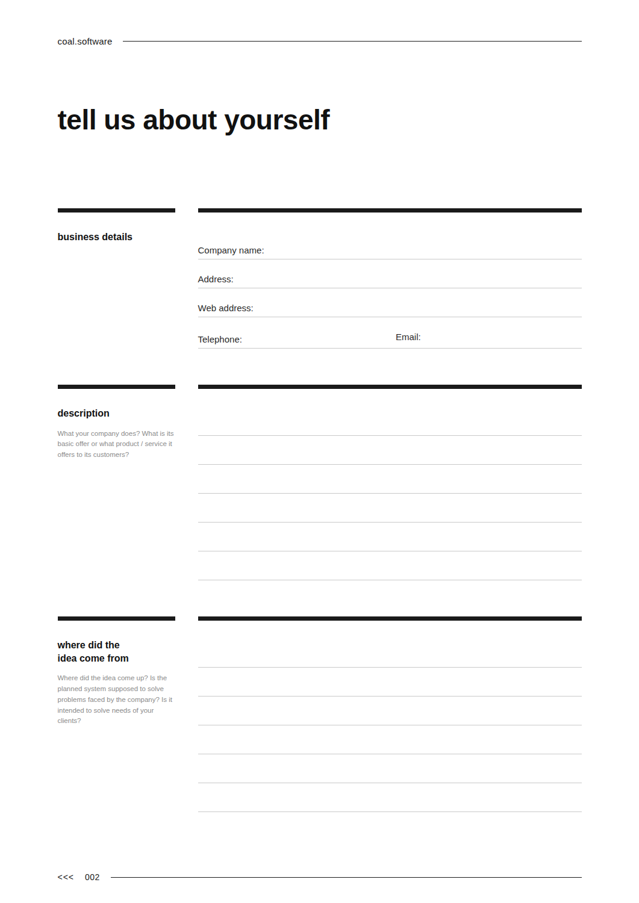coal.software
tell us about yourself
business details
Company name:
Address:
Web address:
Telephone:
Email:
description
What your company does? What is its basic offer or what product / service it offers to its customers?
where did the
idea come from
Where did the idea come up? Is the planned system supposed to solve problems faced by the company? Is it intended to solve needs of your clients?
<<< 002